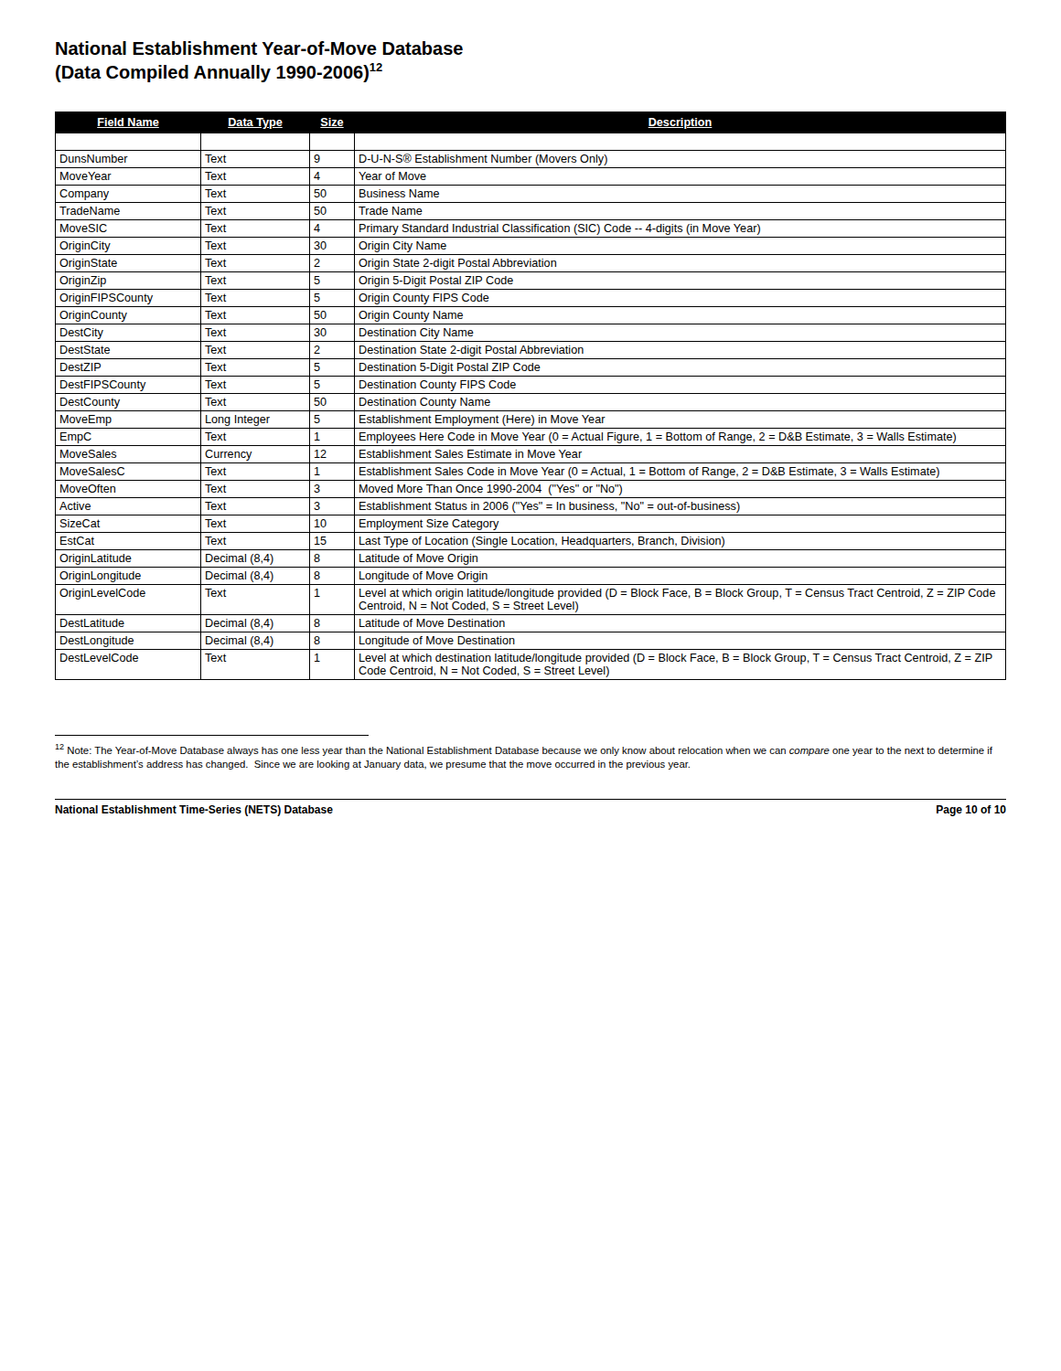National Establishment Year-of-Move Database (Data Compiled Annually 1990-2006)12
| Field Name | Data Type | Size | Description |
| --- | --- | --- | --- |
| DunsNumber | Text | 9 | D-U-N-S® Establishment Number (Movers Only) |
| MoveYear | Text | 4 | Year of Move |
| Company | Text | 50 | Business Name |
| TradeName | Text | 50 | Trade Name |
| MoveSIC | Text | 4 | Primary Standard Industrial Classification (SIC) Code -- 4-digits (in Move Year) |
| OriginCity | Text | 30 | Origin City Name |
| OriginState | Text | 2 | Origin State 2-digit Postal Abbreviation |
| OriginZip | Text | 5 | Origin 5-Digit Postal ZIP Code |
| OriginFIPSCounty | Text | 5 | Origin County FIPS Code |
| OriginCounty | Text | 50 | Origin County Name |
| DestCity | Text | 30 | Destination City Name |
| DestState | Text | 2 | Destination State 2-digit Postal Abbreviation |
| DestZIP | Text | 5 | Destination 5-Digit Postal ZIP Code |
| DestFIPSCounty | Text | 5 | Destination County FIPS Code |
| DestCounty | Text | 50 | Destination County Name |
| MoveEmp | Long Integer | 5 | Establishment Employment (Here) in Move Year |
| EmpC | Text | 1 | Employees Here Code in Move Year (0 = Actual Figure, 1 = Bottom of Range, 2 = D&B Estimate, 3 = Walls Estimate) |
| MoveSales | Currency | 12 | Establishment Sales Estimate in Move Year |
| MoveSalesC | Text | 1 | Establishment Sales Code in Move Year (0 = Actual, 1 = Bottom of Range, 2 = D&B Estimate, 3 = Walls Estimate) |
| MoveOften | Text | 3 | Moved More Than Once 1990-2004 ("Yes" or "No") |
| Active | Text | 3 | Establishment Status in 2006 ("Yes" = In business, "No" = out-of-business) |
| SizeCat | Text | 10 | Employment Size Category |
| EstCat | Text | 15 | Last Type of Location (Single Location, Headquarters, Branch, Division) |
| OriginLatitude | Decimal (8,4) | 8 | Latitude of Move Origin |
| OriginLongitude | Decimal (8,4) | 8 | Longitude of Move Origin |
| OriginLevelCode | Text | 1 | Level at which origin latitude/longitude provided (D = Block Face, B = Block Group, T = Census Tract Centroid, Z = ZIP Code Centroid, N = Not Coded, S = Street Level) |
| DestLatitude | Decimal (8,4) | 8 | Latitude of Move Destination |
| DestLongitude | Decimal (8,4) | 8 | Longitude of Move Destination |
| DestLevelCode | Text | 1 | Level at which destination latitude/longitude provided (D = Block Face, B = Block Group, T = Census Tract Centroid, Z = ZIP Code Centroid, N = Not Coded, S = Street Level) |
12 Note: The Year-of-Move Database always has one less year than the National Establishment Database because we only know about relocation when we can compare one year to the next to determine if the establishment’s address has changed. Since we are looking at January data, we presume that the move occurred in the previous year.
National Establishment Time-Series (NETS) Database Page 10 of 10